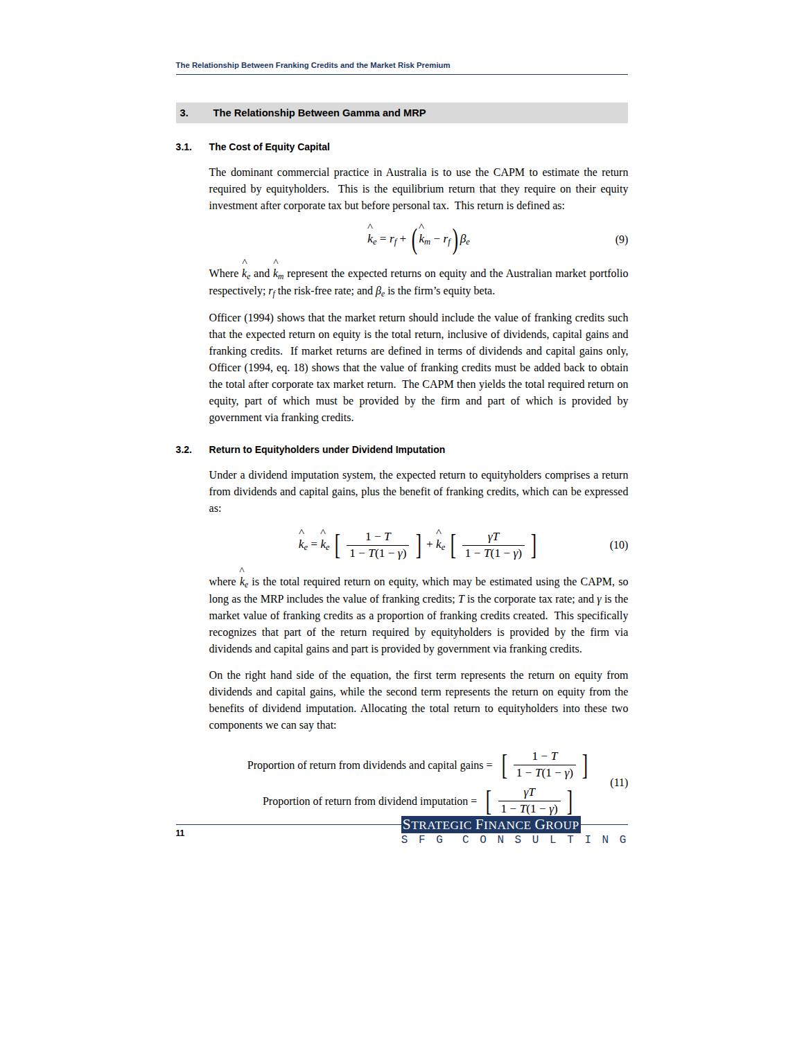The Relationship Between Franking Credits and the Market Risk Premium
3. The Relationship Between Gamma and MRP
3.1. The Cost of Equity Capital
The dominant commercial practice in Australia is to use the CAPM to estimate the return required by equityholders. This is the equilibrium return that they require on their equity investment after corporate tax but before personal tax. This return is defined as:
ke = rf + (km − rf) βe (9)
Where ke and km represent the expected returns on equity and the Australian market portfolio respectively; rf the risk-free rate; and βe is the firm’s equity beta.
Officer (1994) shows that the market return should include the value of franking credits such that the expected return on equity is the total return, inclusive of dividends, capital gains and franking credits. If market returns are defined in terms of dividends and capital gains only, Officer (1994, eq. 18) shows that the value of franking credits must be added back to obtain the total after corporate tax market return. The CAPM then yields the total required return on equity, part of which must be provided by the firm and part of which is provided by government via franking credits.
3.2. Return to Equityholders under Dividend Imputation
Under a dividend imputation system, the expected return to equityholders comprises a return from dividends and capital gains, plus the benefit of franking credits, which can be expressed as:
ke = ke [ 1 − T 1 − T(1 − γ) ] + ke [ γT 1 − T(1 − γ) ] (10)
where ke is the total required return on equity, which may be estimated using the CAPM, so long as the MRP includes the value of franking credits; T is the corporate tax rate; and γ is the market value of franking credits as a proportion of franking credits created. This specifically recognizes that part of the return required by equityholders is provided by the firm via dividends and capital gains and part is provided by government via franking credits.
On the right hand side of the equation, the first term represents the return on equity from dividends and capital gains, while the second term represents the return on equity from the benefits of dividend imputation. Allocating the total return to equityholders into these two components we can say that:
Proportion of return from dividends and capital gains = [ 1 − T 1 − T(1 − γ) ]
Proportion of return from dividend imputation = [ γT 1 − T(1 − γ) ]
(11)
11
STRATEGIC FINANCE GROUP
S F G C O N S U L T I N G